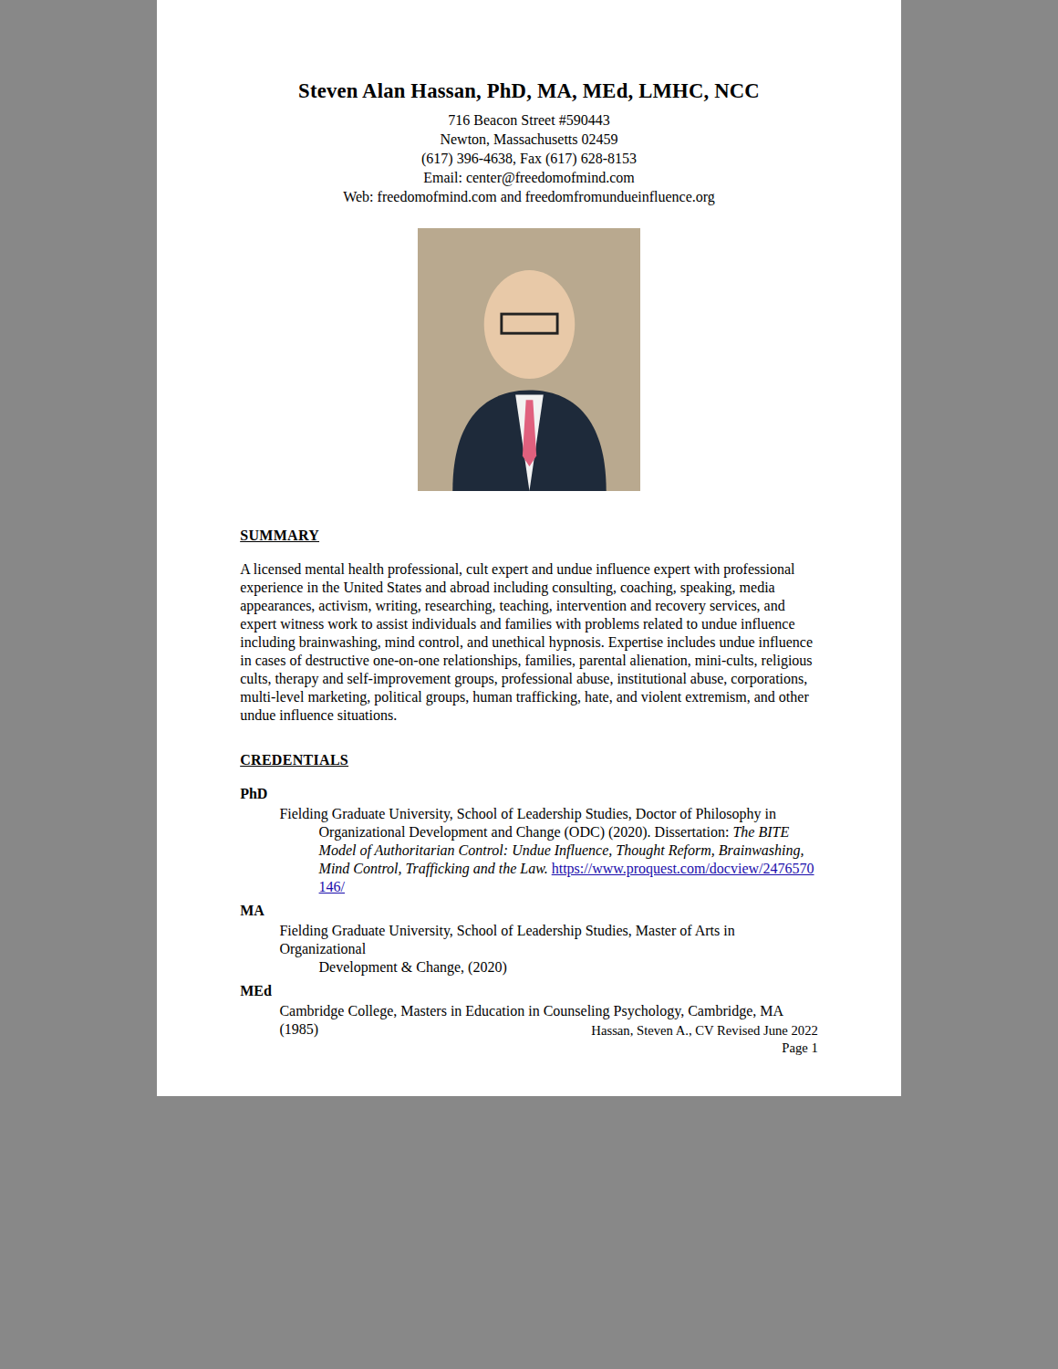Steven Alan Hassan, PhD, MA, MEd, LMHC, NCC
716 Beacon Street #590443
Newton, Massachusetts 02459
(617) 396-4638, Fax (617) 628-8153
Email: center@freedomofmind.com
Web: freedomofmind.com and freedomfromundueinfluence.org
SUMMARY
A licensed mental health professional, cult expert and undue influence expert with professional experience in the United States and abroad including consulting, coaching, speaking, media appearances, activism, writing, researching, teaching, intervention and recovery services, and expert witness work to assist individuals and families with problems related to undue influence including brainwashing, mind control, and unethical hypnosis. Expertise includes undue influence in cases of destructive one-on-one relationships, families, parental alienation, mini-cults, religious cults, therapy and self-improvement groups, professional abuse, institutional abuse, corporations, multi-level marketing, political groups, human trafficking, hate, and violent extremism, and other undue influence situations.
CREDENTIALS
PhD
Fielding Graduate University, School of Leadership Studies, Doctor of Philosophy in Organizational Development and Change (ODC) (2020). Dissertation: The BITE Model of Authoritarian Control: Undue Influence, Thought Reform, Brainwashing, Mind Control, Trafficking and the Law. https://www.proquest.com/docview/2476570146/
MA
Fielding Graduate University, School of Leadership Studies, Master of Arts in Organizational Development & Change, (2020)
MEd
Cambridge College, Masters in Education in Counseling Psychology, Cambridge, MA (1985)
Hassan, Steven A., CV Revised June 2022
Page 1